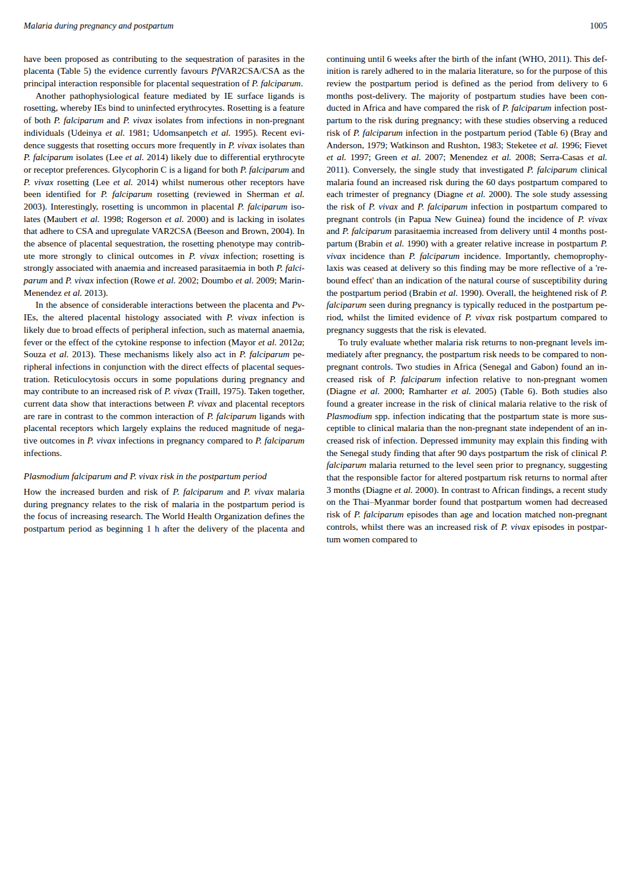Malaria during pregnancy and postpartum 1005
have been proposed as contributing to the sequestration of parasites in the placenta (Table 5) the evidence currently favours Pf VAR2CSA/CSA as the principal interaction responsible for placental sequestration of P. falciparum.
Another pathophysiological feature mediated by IE surface ligands is rosetting, whereby IEs bind to uninfected erythrocytes. Rosetting is a feature of both P. falciparum and P. vivax isolates from infections in non-pregnant individuals (Udeinya et al. 1981; Udomsanpetch et al. 1995). Recent evidence suggests that rosetting occurs more frequently in P. vivax isolates than P. falciparum isolates (Lee et al. 2014) likely due to differential erythrocyte or receptor preferences. Glycophorin C is a ligand for both P. falciparum and P. vivax rosetting (Lee et al. 2014) whilst numerous other receptors have been identified for P. falciparum rosetting (reviewed in Sherman et al. 2003). Interestingly, rosetting is uncommon in placental P. falciparum isolates (Maubert et al. 1998; Rogerson et al. 2000) and is lacking in isolates that adhere to CSA and upregulate VAR2CSA (Beeson and Brown, 2004). In the absence of placental sequestration, the rosetting phenotype may contribute more strongly to clinical outcomes in P. vivax infection; rosetting is strongly associated with anaemia and increased parasitaemia in both P. falciparum and P. vivax infection (Rowe et al. 2002; Doumbo et al. 2009; Marin-Menendez et al. 2013).
In the absence of considerable interactions between the placenta and Pv-IEs, the altered placental histology associated with P. vivax infection is likely due to broad effects of peripheral infection, such as maternal anaemia, fever or the effect of the cytokine response to infection (Mayor et al. 2012a; Souza et al. 2013). These mechanisms likely also act in P. falciparum peripheral infections in conjunction with the direct effects of placental sequestration. Reticulocytosis occurs in some populations during pregnancy and may contribute to an increased risk of P. vivax (Traill, 1975). Taken together, current data show that interactions between P. vivax and placental receptors are rare in contrast to the common interaction of P. falciparum ligands with placental receptors which largely explains the reduced magnitude of negative outcomes in P. vivax infections in pregnancy compared to P. falciparum infections.
Plasmodium falciparum and P. vivax risk in the postpartum period
How the increased burden and risk of P. falciparum and P. vivax malaria during pregnancy relates to the risk of malaria in the postpartum period is the focus of increasing research. The World Health Organization defines the postpartum period as beginning 1 h after the delivery of the placenta and continuing until 6 weeks after the birth of the infant (WHO, 2011). This definition is rarely adhered to in the malaria literature, so for the purpose of this review the postpartum period is defined as the period from delivery to 6 months post-delivery. The majority of postpartum studies have been conducted in Africa and have compared the risk of P. falciparum infection postpartum to the risk during pregnancy; with these studies observing a reduced risk of P. falciparum infection in the postpartum period (Table 6) (Bray and Anderson, 1979; Watkinson and Rushton, 1983; Steketee et al. 1996; Fievet et al. 1997; Green et al. 2007; Menendez et al. 2008; Serra-Casas et al. 2011). Conversely, the single study that investigated P. falciparum clinical malaria found an increased risk during the 60 days postpartum compared to each trimester of pregnancy (Diagne et al. 2000). The sole study assessing the risk of P. vivax and P. falciparum infection in postpartum compared to pregnant controls (in Papua New Guinea) found the incidence of P. vivax and P. falciparum parasitaemia increased from delivery until 4 months postpartum (Brabin et al. 1990) with a greater relative increase in postpartum P. vivax incidence than P. falciparum incidence. Importantly, chemoprophylaxis was ceased at delivery so this finding may be more reflective of a 'rebound effect' than an indication of the natural course of susceptibility during the postpartum period (Brabin et al. 1990). Overall, the heightened risk of P. falciparum seen during pregnancy is typically reduced in the postpartum period, whilst the limited evidence of P. vivax risk postpartum compared to pregnancy suggests that the risk is elevated.
To truly evaluate whether malaria risk returns to non-pregnant levels immediately after pregnancy, the postpartum risk needs to be compared to non-pregnant controls. Two studies in Africa (Senegal and Gabon) found an increased risk of P. falciparum infection relative to non-pregnant women (Diagne et al. 2000; Ramharter et al. 2005) (Table 6). Both studies also found a greater increase in the risk of clinical malaria relative to the risk of Plasmodium spp. infection indicating that the postpartum state is more susceptible to clinical malaria than the non-pregnant state independent of an increased risk of infection. Depressed immunity may explain this finding with the Senegal study finding that after 90 days postpartum the risk of clinical P. falciparum malaria returned to the level seen prior to pregnancy, suggesting that the responsible factor for altered postpartum risk returns to normal after 3 months (Diagne et al. 2000). In contrast to African findings, a recent study on the Thai–Myanmar border found that postpartum women had decreased risk of P. falciparum episodes than age and location matched non-pregnant controls, whilst there was an increased risk of P. vivax episodes in postpartum women compared to